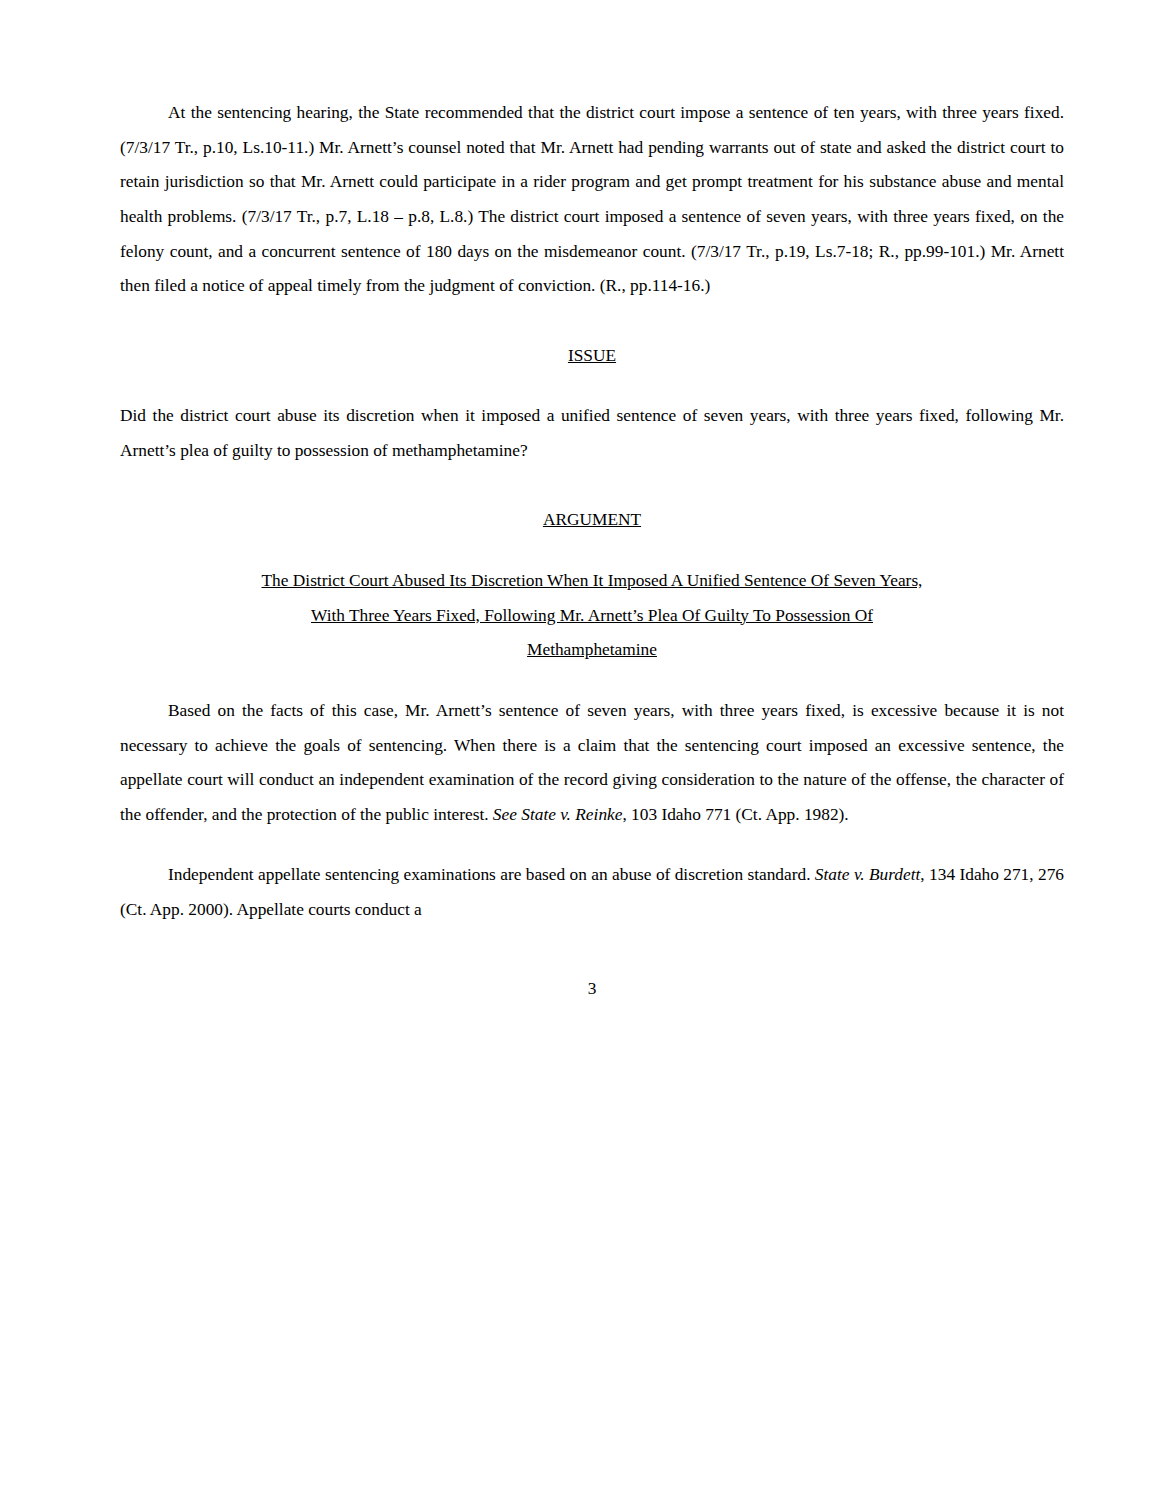At the sentencing hearing, the State recommended that the district court impose a sentence of ten years, with three years fixed. (7/3/17 Tr., p.10, Ls.10-11.) Mr. Arnett’s counsel noted that Mr. Arnett had pending warrants out of state and asked the district court to retain jurisdiction so that Mr. Arnett could participate in a rider program and get prompt treatment for his substance abuse and mental health problems. (7/3/17 Tr., p.7, L.18 – p.8, L.8.) The district court imposed a sentence of seven years, with three years fixed, on the felony count, and a concurrent sentence of 180 days on the misdemeanor count. (7/3/17 Tr., p.19, Ls.7-18; R., pp.99-101.) Mr. Arnett then filed a notice of appeal timely from the judgment of conviction. (R., pp.114-16.)
ISSUE
Did the district court abuse its discretion when it imposed a unified sentence of seven years, with three years fixed, following Mr. Arnett’s plea of guilty to possession of methamphetamine?
ARGUMENT
The District Court Abused Its Discretion When It Imposed A Unified Sentence Of Seven Years,
With Three Years Fixed, Following Mr. Arnett’s Plea Of Guilty To Possession Of
Methamphetamine
Based on the facts of this case, Mr. Arnett’s sentence of seven years, with three years fixed, is excessive because it is not necessary to achieve the goals of sentencing. When there is a claim that the sentencing court imposed an excessive sentence, the appellate court will conduct an independent examination of the record giving consideration to the nature of the offense, the character of the offender, and the protection of the public interest. See State v. Reinke, 103 Idaho 771 (Ct. App. 1982).
Independent appellate sentencing examinations are based on an abuse of discretion standard. State v. Burdett, 134 Idaho 271, 276 (Ct. App. 2000). Appellate courts conduct a
3